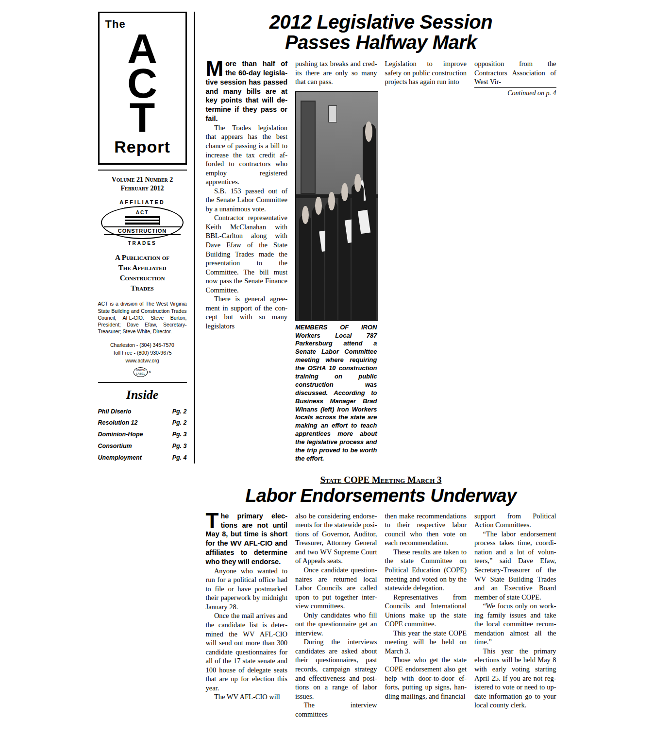The
A
C
T
Report
Volume 21 Number 2
February 2012
AFFILIATED
ACT
CONSTRUCTION
TRADES
A Publication of
The Affiliated
Construction
Trades
ACT is a division of The West Virginia State Building and Construction Trades Council, AFL-CIO. Steve Burton, President; Dave Efaw, Secretary-Treasurer; Steve White, Director.
Charleston - (304) 345-7570
Toll Free - (800) 930-9675
www.actwv.org
UNION
LABEL 6
Inside
Phil Diserio Pg. 2
Resolution 12 Pg. 2
Dominion-Hope Pg. 3
Consortium Pg. 3
Unemployment Pg. 4
2012 Legislative Session
Passes Halfway Mark
More than half of the 60-day legislative session has passed and many bills are at key points that will determine if they pass or fail.
The Trades legislation that appears has the best chance of passing is a bill to increase the tax credit afforded to contractors who employ registered apprentices.
S.B. 153 passed out of the Senate Labor Committee by a unanimous vote.
Contractor representative Keith McClanahan with BBL-Carlton along with Dave Efaw of the State Building Trades made the presentation to the Committee. The bill must now pass the Senate Finance Committee.
There is general agreement in support of the concept but with so many legislators
pushing tax breaks and credits there are only so many that can pass.
MEMBERS OF IRON Workers Local 787 Parkersburg attend a Senate Labor Committee meeting where requiring the OSHA 10 construction training on public construction was discussed. According to Business Manager Brad Winans (left) Iron Workers locals across the state are making an effort to teach apprentices more about the legislative process and the trip proved to be worth the effort.
Legislation to improve safety on public construction projects has again run into
opposition from the Contractors Association of West Vir-
Continued on p. 4
State COPE Meeting March 3
Labor Endorsements Underway
The primary elections are not until May 8, but time is short for the WV AFL-CIO and affiliates to determine who they will endorse.
Anyone who wanted to run for a political office had to file or have postmarked their paperwork by midnight January 28.
Once the mail arrives and the candidate list is determined the WV AFL-CIO will send out more than 300 candidate questionnaires for all of the 17 state senate and 100 house of delegate seats that are up for election this year.
The WV AFL-CIO will
also be considering endorsements for the statewide positions of Governor, Auditor, Treasurer, Attorney General and two WV Supreme Court of Appeals seats.
Once candidate questionnaires are returned local Labor Councils are called upon to put together interview committees.
Only candidates who fill out the questionnaire get an interview.
During the interviews candidates are asked about their questionnaires, past records, campaign strategy and effectiveness and positions on a range of labor issues.
The interview committees
then make recommendations to their respective labor council who then vote on each recommendation.
These results are taken to the state Committee on Political Education (COPE) meeting and voted on by the statewide delegation.
Representatives from Councils and International Unions make up the state COPE committee.
This year the state COPE meeting will be held on March 3.
Those who get the state COPE endorsement also get help with door-to-door efforts, putting up signs, handling mailings, and financial
support from Political Action Committees.
“The labor endorsement process takes time, coordination and a lot of volunteers,” said Dave Efaw, Secretary-Treasurer of the WV State Building Trades and an Executive Board member of state COPE.
“We focus only on working family issues and take the local committee recommendation almost all the time.”
This year the primary elections will be held May 8 with early voting starting April 25. If you are not registered to vote or need to update information go to your local county clerk.